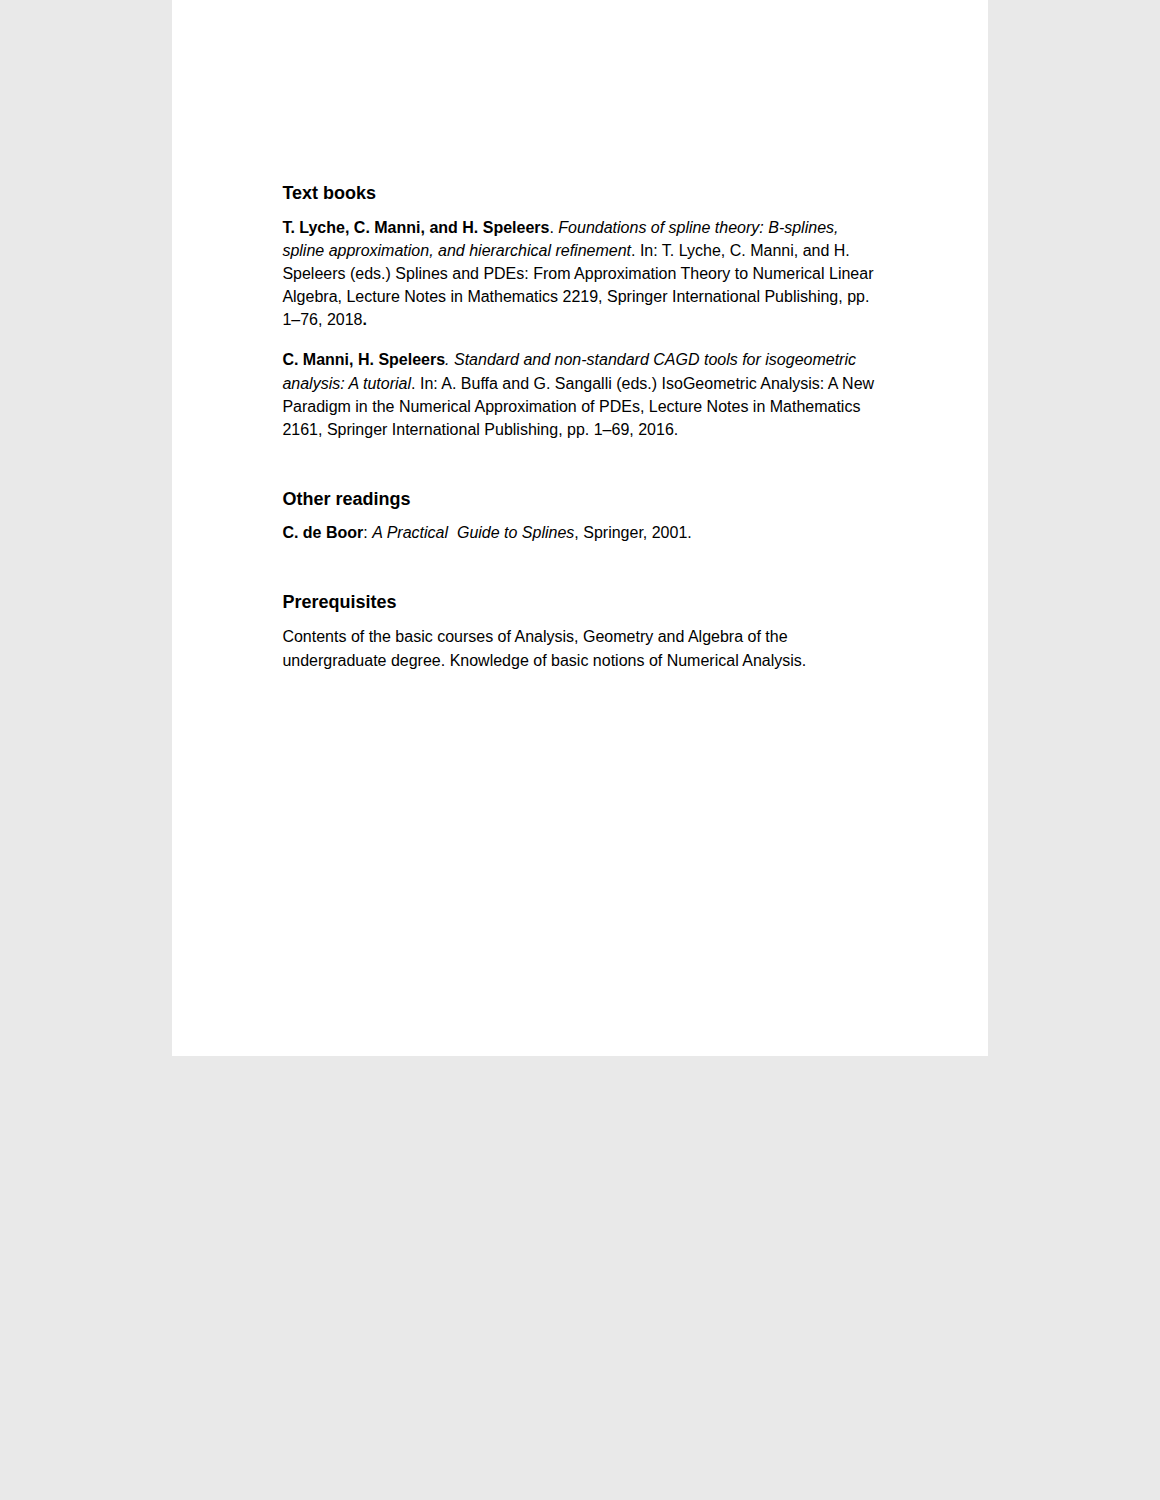Text books
T. Lyche, C. Manni, and H. Speleers. Foundations of spline theory: B-splines, spline approximation, and hierarchical refinement. In: T. Lyche, C. Manni, and H. Speleers (eds.) Splines and PDEs: From Approximation Theory to Numerical Linear Algebra, Lecture Notes in Mathematics 2219, Springer International Publishing, pp. 1–76, 2018.
C. Manni, H. Speleers. Standard and non-standard CAGD tools for isogeometric analysis: A tutorial. In: A. Buffa and G. Sangalli (eds.) IsoGeometric Analysis: A New Paradigm in the Numerical Approximation of PDEs, Lecture Notes in Mathematics 2161, Springer International Publishing, pp. 1–69, 2016.
Other readings
C. de Boor: A Practical Guide to Splines, Springer, 2001.
Prerequisites
Contents of the basic courses of Analysis, Geometry and Algebra of the undergraduate degree. Knowledge of basic notions of Numerical Analysis.